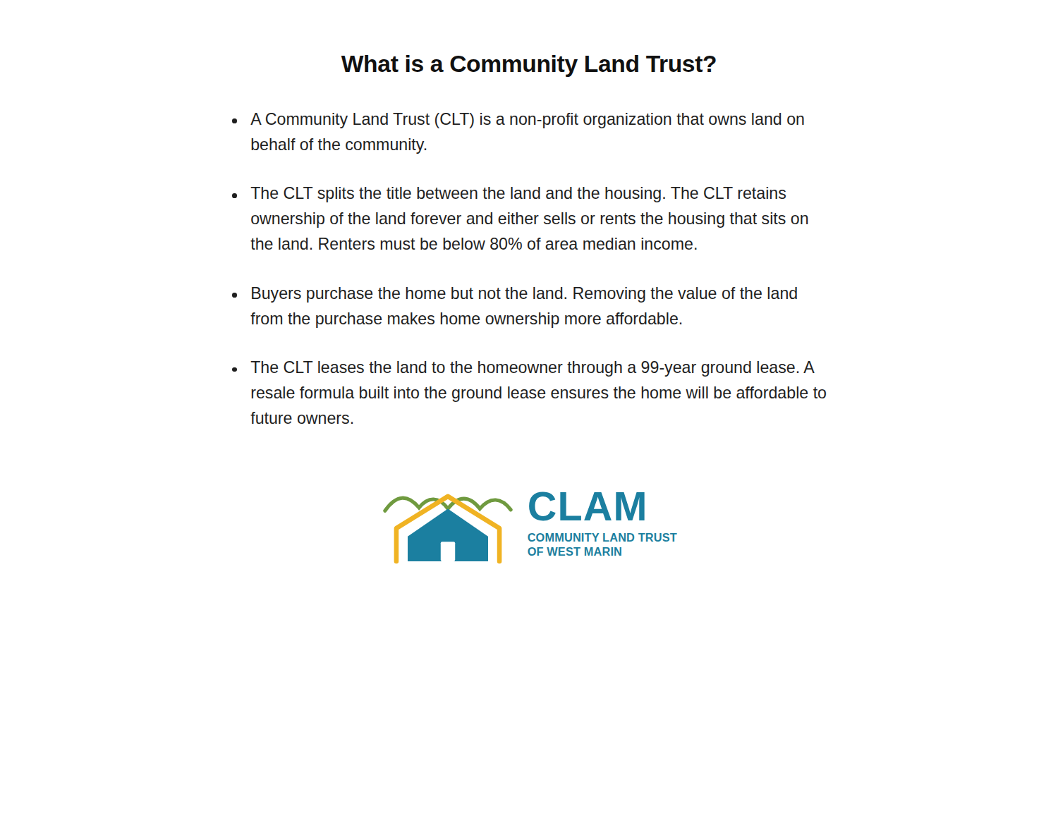What is a Community Land Trust?
A Community Land Trust (CLT) is a non-profit organization that owns land on behalf of the community.
The CLT splits the title between the land and the housing. The CLT retains ownership of the land forever and either sells or rents the housing that sits on the land. Renters must be below 80% of area median income.
Buyers purchase the home but not the land. Removing the value of the land from the purchase makes home ownership more affordable.
The CLT leases the land to the homeowner through a 99-year ground lease. A resale formula built into the ground lease ensures the home will be affordable to future owners.
CLAM COMMUNITY LAND TRUST
OF WEST MARIN